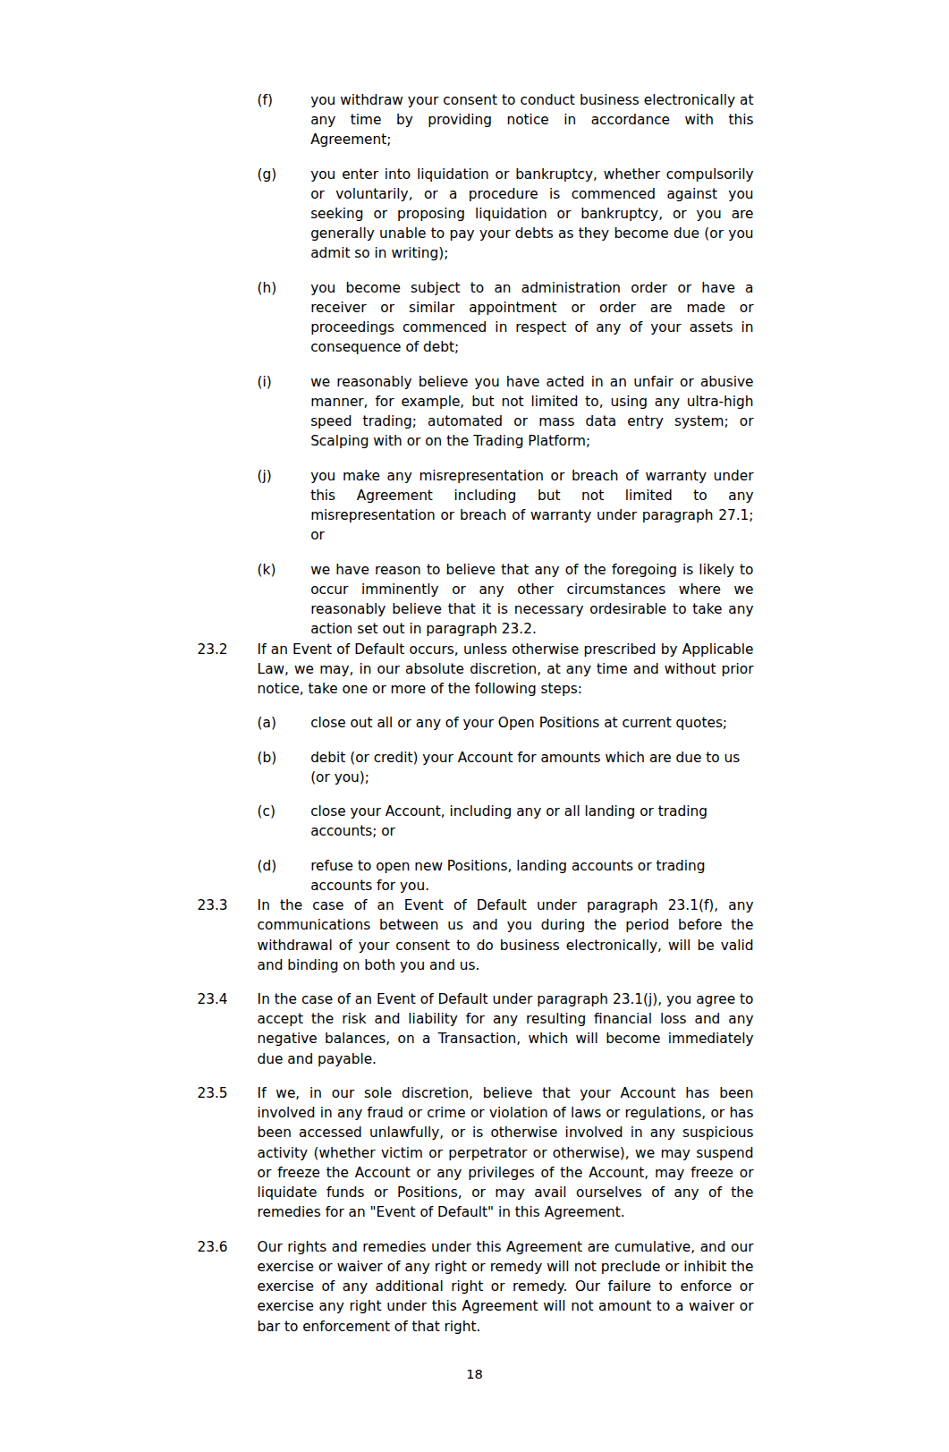(f)
you withdraw your consent to conduct business electronically at any time by providing notice in accordance with this Agreement;
(g)
you enter into liquidation or bankruptcy, whether compulsorily or voluntarily, or a procedure is commenced against you seeking or proposing liquidation or bankruptcy, or you are generally unable to pay your debts as they become due (or you admit so in writing);
(h)
you become subject to an administration order or have a receiver or similar appointment or order are made or proceedings commenced in respect of any of your assets in consequence of debt;
(i)
we reasonably believe you have acted in an unfair or abusive manner, for example, but not limited to, using any ultra-high speed trading; automated or mass data entry system; or Scalping with or on the Trading Platform;
(j)
you make any misrepresentation or breach of warranty under this Agreement including but not limited to any misrepresentation or breach of warranty under paragraph 27.1; or
(k)
we have reason to believe that any of the foregoing is likely to occur imminently or any other circumstances where we reasonably believe that it is necessary ordesirable to take any action set out in paragraph 23.2.
23.2
If an Event of Default occurs, unless otherwise prescribed by Applicable Law, we may, in our absolute discretion, at any time and without prior notice, take one or more of the following steps:
(a)
close out all or any of your Open Positions at current quotes;
(b)
debit (or credit) your Account for amounts which are due to us (or you);
(c)
close your Account, including any or all landing or trading accounts; or
(d)
refuse to open new Positions, landing accounts or trading accounts for you.
23.3
In the case of an Event of Default under paragraph 23.1(f), any communications between us and you during the period before the withdrawal of your consent to do business electronically, will be valid and binding on both you and us.
23.4
In the case of an Event of Default under paragraph 23.1(j), you agree to accept the risk and liability for any resulting financial loss and any negative balances, on a Transaction, which will become immediately due and payable.
23.5
If we, in our sole discretion, believe that your Account has been involved in any fraud or crime or violation of laws or regulations, or has been accessed unlawfully, or is otherwise involved in any suspicious activity (whether victim or perpetrator or otherwise), we may suspend or freeze the Account or any privileges of the Account, may freeze or liquidate funds or Positions, or may avail ourselves of any of the remedies for an "Event of Default" in this Agreement.
23.6
Our rights and remedies under this Agreement are cumulative, and our exercise or waiver of any right or remedy will not preclude or inhibit the exercise of any additional right or remedy. Our failure to enforce or exercise any right under this Agreement will not amount to a waiver or bar to enforcement of that right.
18